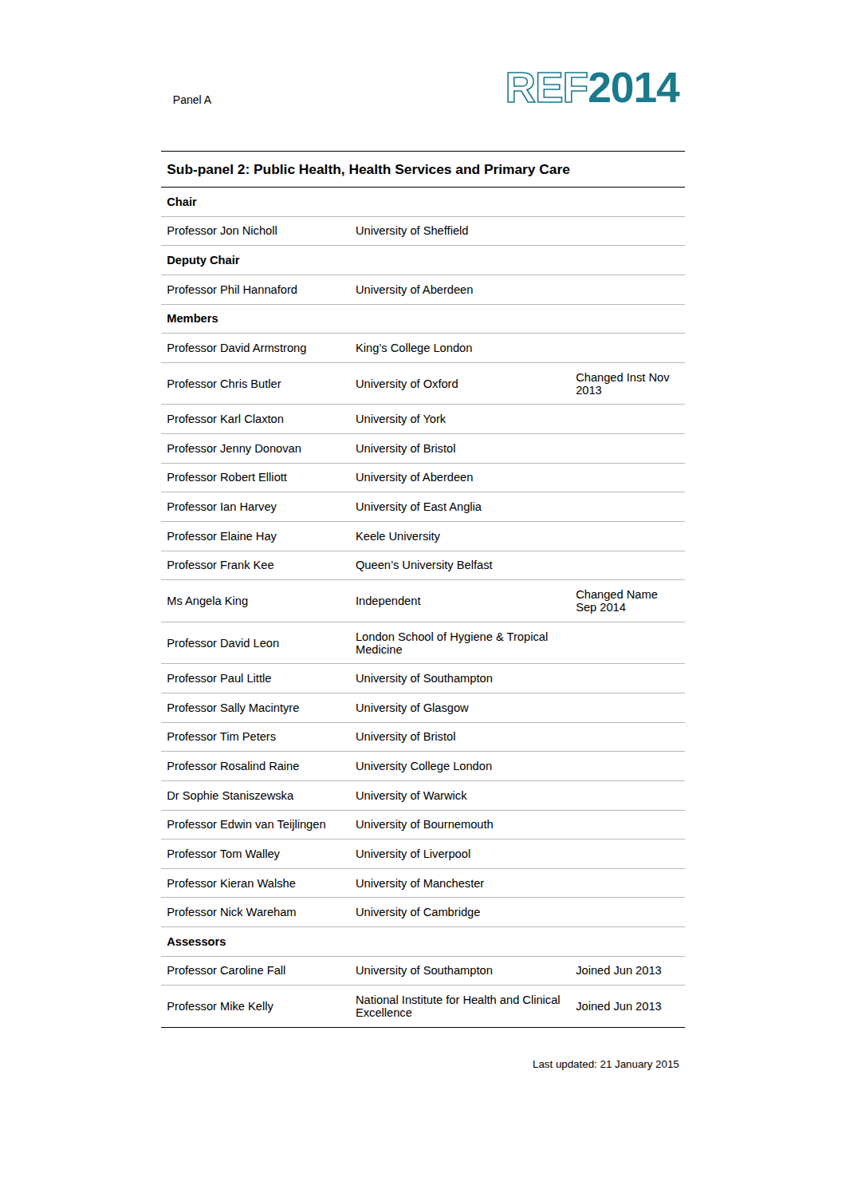Panel A
REF2014
Sub-panel 2: Public Health, Health Services and Primary Care
| Chair | | |
| Professor Jon Nicholl | University of Sheffield | |
| Deputy Chair | | |
| Professor Phil Hannaford | University of Aberdeen | |
| Members | | |
| Professor David Armstrong | King’s College London | |
| Professor Chris Butler | University of Oxford | Changed Inst Nov 2013 |
| Professor Karl Claxton | University of York | |
| Professor Jenny Donovan | University of Bristol | |
| Professor Robert Elliott | University of Aberdeen | |
| Professor Ian Harvey | University of East Anglia | |
| Professor Elaine Hay | Keele University | |
| Professor Frank Kee | Queen’s University Belfast | |
| Ms Angela King | Independent | Changed Name Sep 2014 |
| Professor David Leon | London School of Hygiene & Tropical Medicine | |
| Professor Paul Little | University of Southampton | |
| Professor Sally Macintyre | University of Glasgow | |
| Professor Tim Peters | University of Bristol | |
| Professor Rosalind Raine | University College London | |
| Dr Sophie Staniszewska | University of Warwick | |
| Professor Edwin van Teijlingen | University of Bournemouth | |
| Professor Tom Walley | University of Liverpool | |
| Professor Kieran Walshe | University of Manchester | |
| Professor Nick Wareham | University of Cambridge | |
| Assessors | | |
| Professor Caroline Fall | University of Southampton | Joined Jun 2013 |
| Professor Mike Kelly | National Institute for Health and Clinical Excellence | Joined Jun 2013 |
Last updated: 21 January 2015